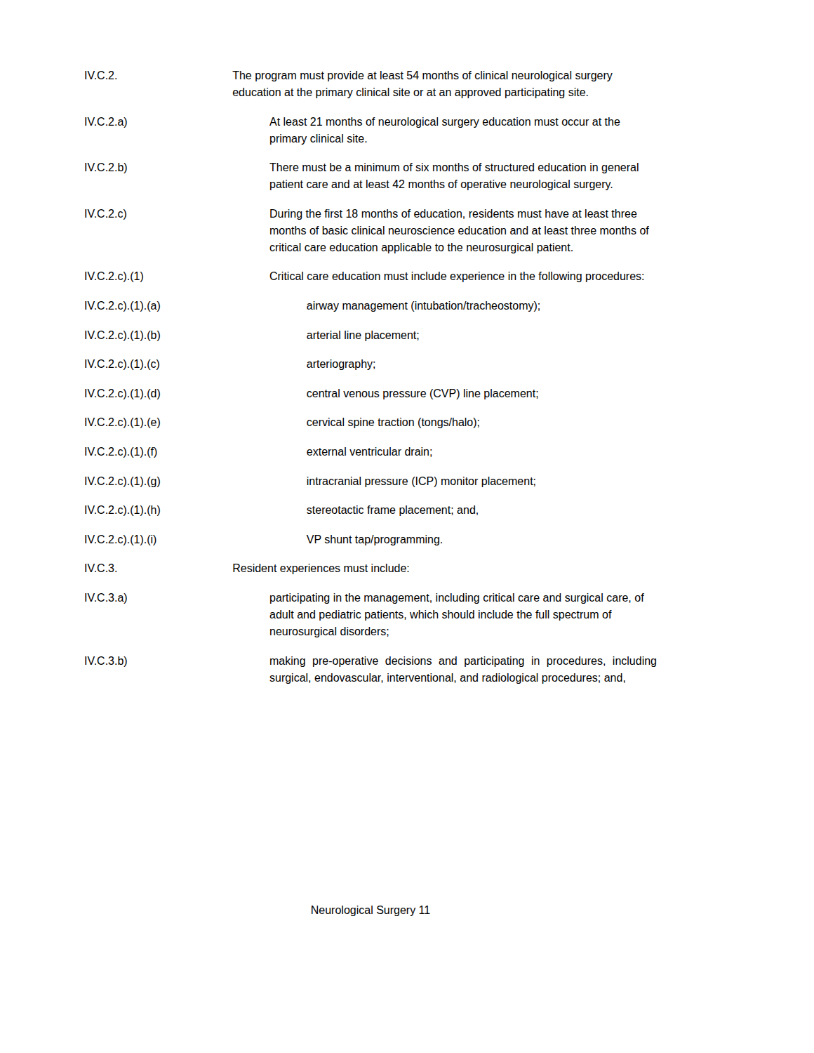IV.C.2.
The program must provide at least 54 months of clinical neurological surgery education at the primary clinical site or at an approved participating site.
IV.C.2.a)
At least 21 months of neurological surgery education must occur at the primary clinical site.
IV.C.2.b)
There must be a minimum of six months of structured education in general patient care and at least 42 months of operative neurological surgery.
IV.C.2.c)
During the first 18 months of education, residents must have at least three months of basic clinical neuroscience education and at least three months of critical care education applicable to the neurosurgical patient.
IV.C.2.c).(1)
Critical care education must include experience in the following procedures:
IV.C.2.c).(1).(a)
airway management (intubation/tracheostomy);
IV.C.2.c).(1).(b)
arterial line placement;
IV.C.2.c).(1).(c)
arteriography;
IV.C.2.c).(1).(d)
central venous pressure (CVP) line placement;
IV.C.2.c).(1).(e)
cervical spine traction (tongs/halo);
IV.C.2.c).(1).(f)
external ventricular drain;
IV.C.2.c).(1).(g)
intracranial pressure (ICP) monitor placement;
IV.C.2.c).(1).(h)
stereotactic frame placement; and,
IV.C.2.c).(1).(i)
VP shunt tap/programming.
IV.C.3.
Resident experiences must include:
IV.C.3.a)
participating in the management, including critical care and surgical care, of adult and pediatric patients, which should include the full spectrum of neurosurgical disorders;
IV.C.3.b)
making pre-operative decisions and participating in procedures, including surgical, endovascular, interventional, and radiological procedures; and,
Neurological Surgery 11